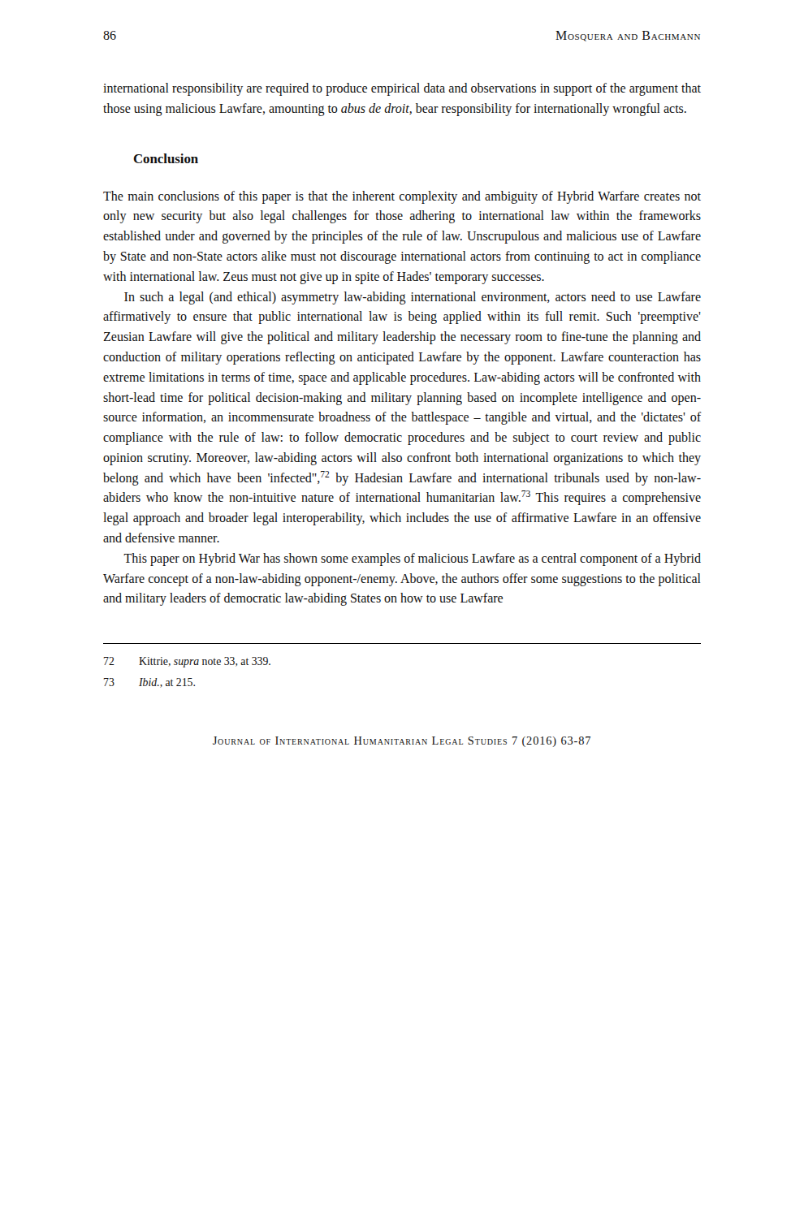86 Mosquera and Bachmann
international responsibility are required to produce empirical data and observations in support of the argument that those using malicious Lawfare, amounting to abus de droit, bear responsibility for internationally wrongful acts.
Conclusion
The main conclusions of this paper is that the inherent complexity and ambiguity of Hybrid Warfare creates not only new security but also legal challenges for those adhering to international law within the frameworks established under and governed by the principles of the rule of law. Unscrupulous and malicious use of Lawfare by State and non-State actors alike must not discourage international actors from continuing to act in compliance with international law. Zeus must not give up in spite of Hades' temporary successes.
In such a legal (and ethical) asymmetry law-abiding international environment, actors need to use Lawfare affirmatively to ensure that public international law is being applied within its full remit. Such 'preemptive' Zeusian Lawfare will give the political and military leadership the necessary room to fine-tune the planning and conduction of military operations reflecting on anticipated Lawfare by the opponent. Lawfare counteraction has extreme limitations in terms of time, space and applicable procedures. Law-abiding actors will be confronted with short-lead time for political decision-making and military planning based on incomplete intelligence and open-source information, an incommensurate broadness of the battlespace – tangible and virtual, and the 'dictates' of compliance with the rule of law: to follow democratic procedures and be subject to court review and public opinion scrutiny. Moreover, law-abiding actors will also confront both international organizations to which they belong and which have been 'infected",72 by Hadesian Lawfare and international tribunals used by non-law-abiders who know the non-intuitive nature of international humanitarian law.73 This requires a comprehensive legal approach and broader legal interoperability, which includes the use of affirmative Lawfare in an offensive and defensive manner.
This paper on Hybrid War has shown some examples of malicious Lawfare as a central component of a Hybrid Warfare concept of a non-law-abiding opponent-/enemy. Above, the authors offer some suggestions to the political and military leaders of democratic law-abiding States on how to use Lawfare
72 Kittrie, supra note 33, at 339.
73 Ibid., at 215.
Journal of International Humanitarian Legal Studies 7 (2016) 63-87